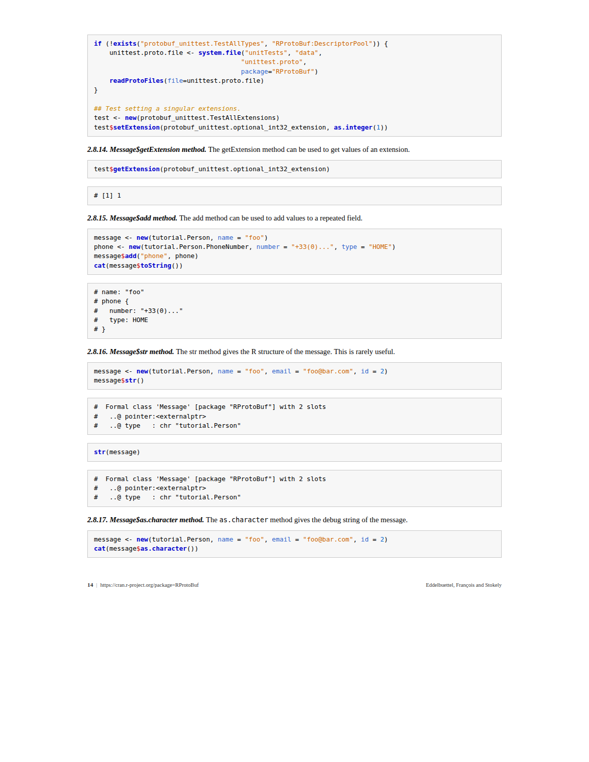if (!exists("protobuf_unittest.TestAllTypes", "RProtoBuf:DescriptorPool")) { unittest.proto.file <- system.file("unitTests", "data", "unittest.proto", package="RProtoBuf") readProtoFiles(file=unittest.proto.file) } ## Test setting a singular extensions. test <- new(protobuf_unittest.TestAllExtensions) test$setExtension(protobuf_unittest.optional_int32_extension, as.integer(1))
2.8.14. Message$getExtension method. The getExtension method can be used to get values of an extension.
test$getExtension(protobuf_unittest.optional_int32_extension)
# [1] 1
2.8.15. Message$add method. The add method can be used to add values to a repeated field.
message <- new(tutorial.Person, name = "foo") phone <- new(tutorial.Person.PhoneNumber, number = "+33(0)...", type = "HOME") message$add("phone", phone) cat(message$toString())
# name: "foo" # phone { # number: "+33(0)..." # type: HOME # }
2.8.16. Message$str method. The str method gives the R structure of the message. This is rarely useful.
message <- new(tutorial.Person, name = "foo", email = "foo@bar.com", id = 2) message$str()
# Formal class 'Message' [package "RProtoBuf"] with 2 slots # ..@ pointer:<externalptr> # ..@ type : chr "tutorial.Person"
str(message)
# Formal class 'Message' [package "RProtoBuf"] with 2 slots # ..@ pointer:<externalptr> # ..@ type : chr "tutorial.Person"
2.8.17. Message$as.character method. The as.character method gives the debug string of the message.
message <- new(tutorial.Person, name = "foo", email = "foo@bar.com", id = 2) cat(message$as.character())
14|https://cran.r-project.org/package=RProtoBuf
Eddelbuettel, François and Stokely